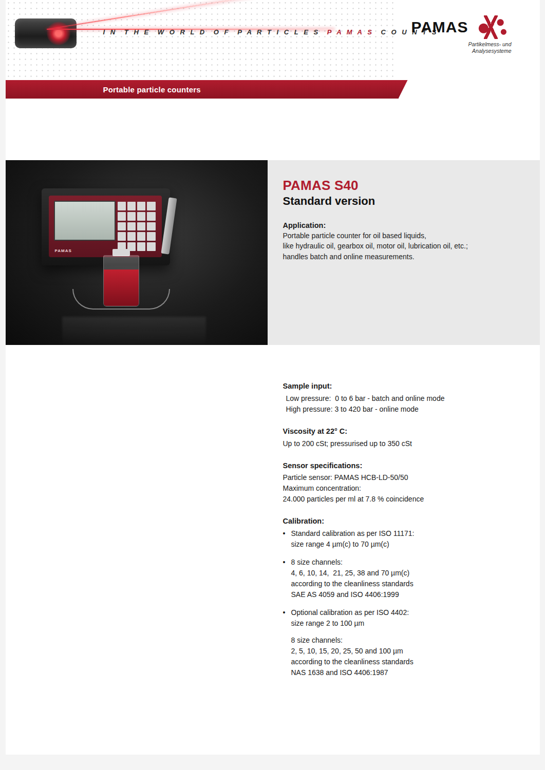I N T H E W O R L D O F P A R T I C L E S P A M A S C O U N T S
PAMAS
Partikelmess- und
Analysesysteme
Portable particle counters
4
PAMAS
PAMAS S40
Standard version
Application:
Portable particle counter for oil based liquids,
like hydraulic oil, gearbox oil, motor oil, lubrication oil, etc.;
handles batch and online measurements.
Sample input:
Low pressure: 0 to 6 bar - batch and online mode
High pressure: 3 to 420 bar - online mode
Viscosity at 22° C:
Up to 200 cSt; pressurised up to 350 cSt
Sensor specifications:
Particle sensor: PAMAS HCB-LD-50/50
Maximum concentration:
24.000 particles per ml at 7.8 % coincidence
Calibration:
Standard calibration as per ISO 11171: size range 4 µm(c) to 70 µm(c)
8 size channels: 4, 6, 10, 14, 21, 25, 38 and 70 µm(c) according to the cleanliness standards SAE AS 4059 and ISO 4406:1999
Optional calibration as per ISO 4402: size range 2 to 100 µm 8 size channels: 2, 5, 10, 15, 20, 25, 50 and 100 µm according to the cleanliness standards NAS 1638 and ISO 4406:1987